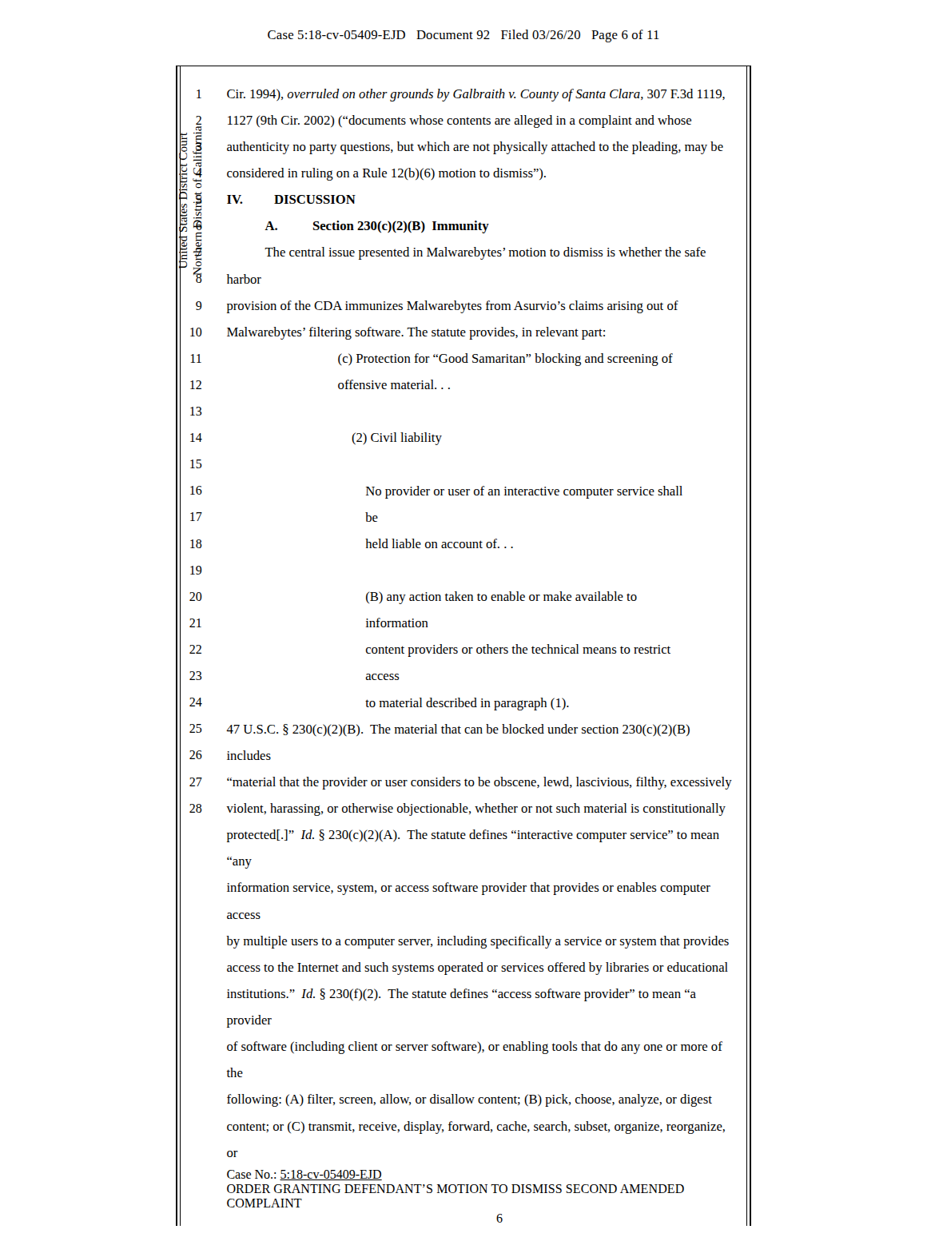Case 5:18-cv-05409-EJD Document 92 Filed 03/26/20 Page 6 of 11
United States District Court
Northern District of California
1
2
3
4
5
6
7
8
9
10
11
12
13
14
15
16
17
18
19
20
21
22
23
24
25
26
27
28
Cir. 1994), overruled on other grounds by Galbraith v. County of Santa Clara, 307 F.3d 1119,
1127 (9th Cir. 2002) (“documents whose contents are alleged in a complaint and whose
authenticity no party questions, but which are not physically attached to the pleading, may be
considered in ruling on a Rule 12(b)(6) motion to dismiss”).
IV. DISCUSSION
A. Section 230(c)(2)(B) Immunity
The central issue presented in Malwarebytes’ motion to dismiss is whether the safe harbor
provision of the CDA immunizes Malwarebytes from Asurvio’s claims arising out of
Malwarebytes’ filtering software. The statute provides, in relevant part:
(c) Protection for “Good Samaritan” blocking and screening of
offensive material. . .
(2) Civil liability
No provider or user of an interactive computer service shall be
held liable on account of. . .
(B) any action taken to enable or make available to information
content providers or others the technical means to restrict access
to material described in paragraph (1).
47 U.S.C. § 230(c)(2)(B). The material that can be blocked under section 230(c)(2)(B) includes
“material that the provider or user considers to be obscene, lewd, lascivious, filthy, excessively
violent, harassing, or otherwise objectionable, whether or not such material is constitutionally
protected[.]” Id. § 230(c)(2)(A). The statute defines “interactive computer service” to mean “any
information service, system, or access software provider that provides or enables computer access
by multiple users to a computer server, including specifically a service or system that provides
access to the Internet and such systems operated or services offered by libraries or educational
institutions.” Id. § 230(f)(2). The statute defines “access software provider” to mean “a provider
of software (including client or server software), or enabling tools that do any one or more of the
following: (A) filter, screen, allow, or disallow content; (B) pick, choose, analyze, or digest
content; or (C) transmit, receive, display, forward, cache, search, subset, organize, reorganize, or
Case No.: 5:18-cv-05409-EJD
ORDER GRANTING DEFENDANT’S MOTION TO DISMISS SECOND AMENDED
COMPLAINT
6